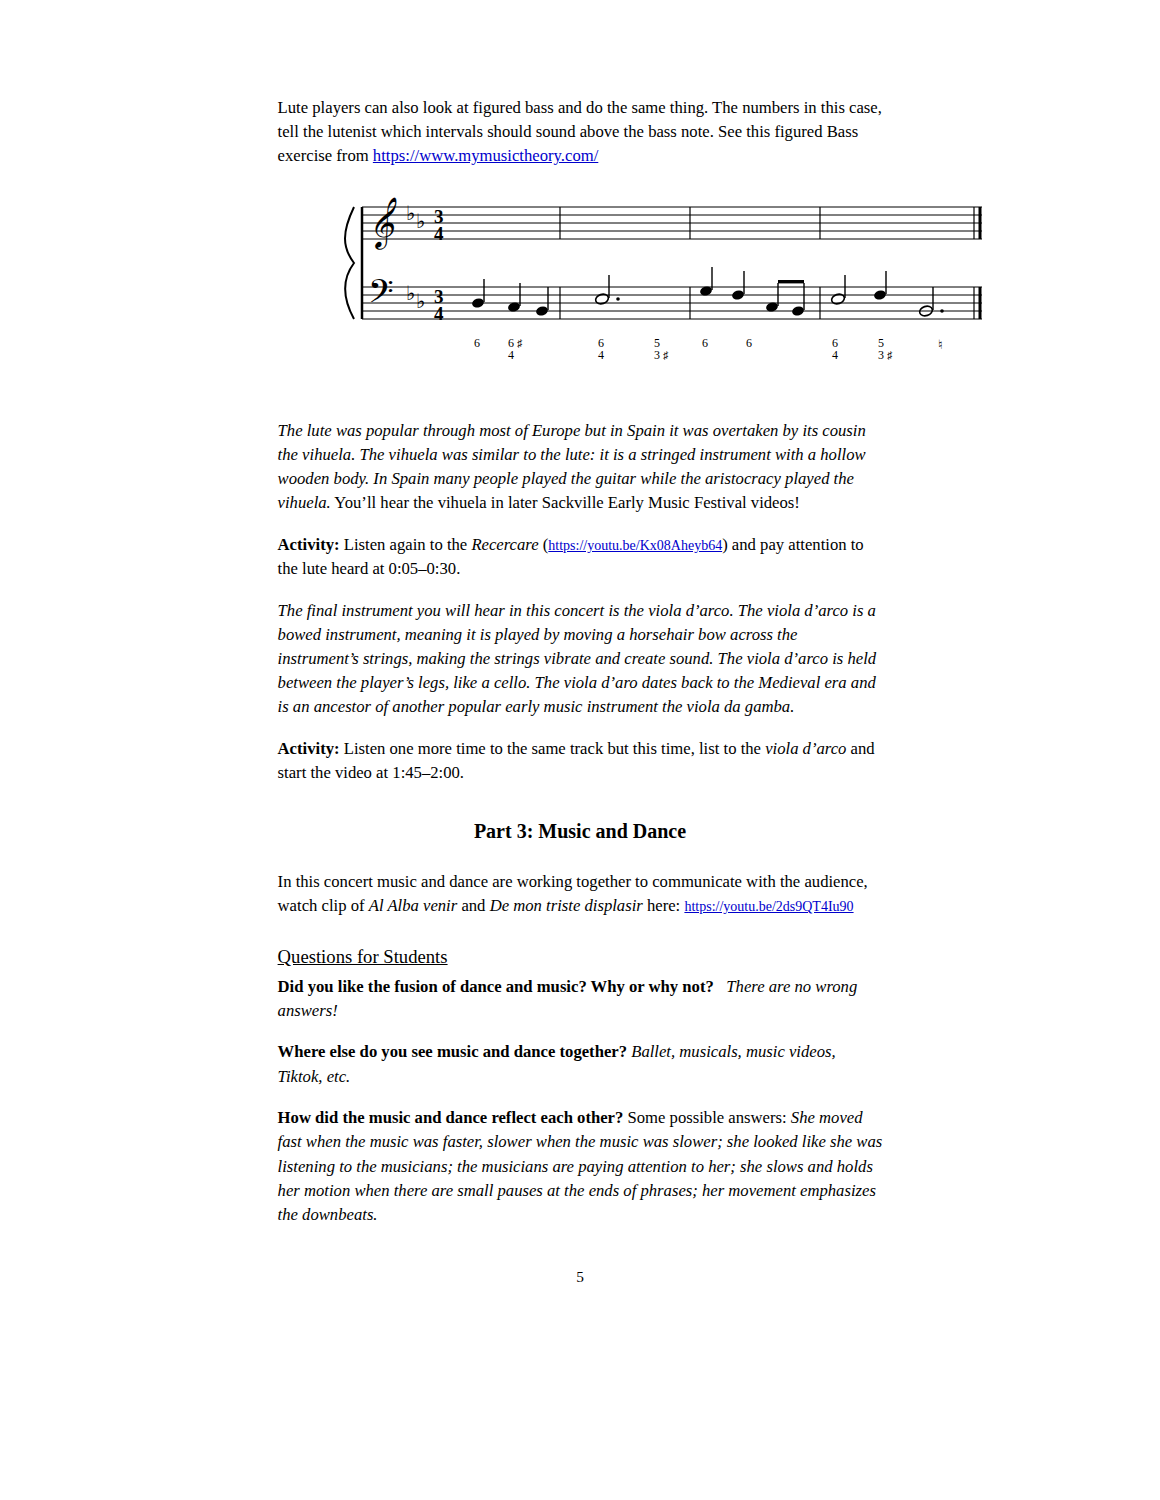Lute players can also look at figured bass and do the same thing. The numbers in this case, tell the lutenist which intervals should sound above the bass note. See this figured Bass exercise from https://www.mymusictheory.com/
𝄞 𝄢 ♭ ♭ ♭ ♭ 3 4 3 4 6 6 ♯ 4 6 4 5 3 ♯ 6 6 6 4 5 3 ♯ ♮
The lute was popular through most of Europe but in Spain it was overtaken by its cousin the vihuela. The vihuela was similar to the lute: it is a stringed instrument with a hollow wooden body. In Spain many people played the guitar while the aristocracy played the vihuela. You’ll hear the vihuela in later Sackville Early Music Festival videos!
Activity: Listen again to the Recercare (https://youtu.be/Kx08Aheyb64) and pay attention to the lute heard at 0:05–0:30.
The final instrument you will hear in this concert is the viola d’arco. The viola d’arco is a bowed instrument, meaning it is played by moving a horsehair bow across the instrument’s strings, making the strings vibrate and create sound. The viola d’arco is held between the player’s legs, like a cello. The viola d’aro dates back to the Medieval era and is an ancestor of another popular early music instrument the viola da gamba.
Activity: Listen one more time to the same track but this time, list to the viola d’arco and start the video at 1:45–2:00.
Part 3: Music and Dance
In this concert music and dance are working together to communicate with the audience, watch clip of Al Alba venir and De mon triste displasir here: https://youtu.be/2ds9QT4Iu90
Questions for Students
Did you like the fusion of dance and music? Why or why not? There are no wrong answers!
Where else do you see music and dance together? Ballet, musicals, music videos, Tiktok, etc.
How did the music and dance reflect each other? Some possible answers: She moved fast when the music was faster, slower when the music was slower; she looked like she was listening to the musicians; the musicians are paying attention to her; she slows and holds her motion when there are small pauses at the ends of phrases; her movement emphasizes the downbeats.
5